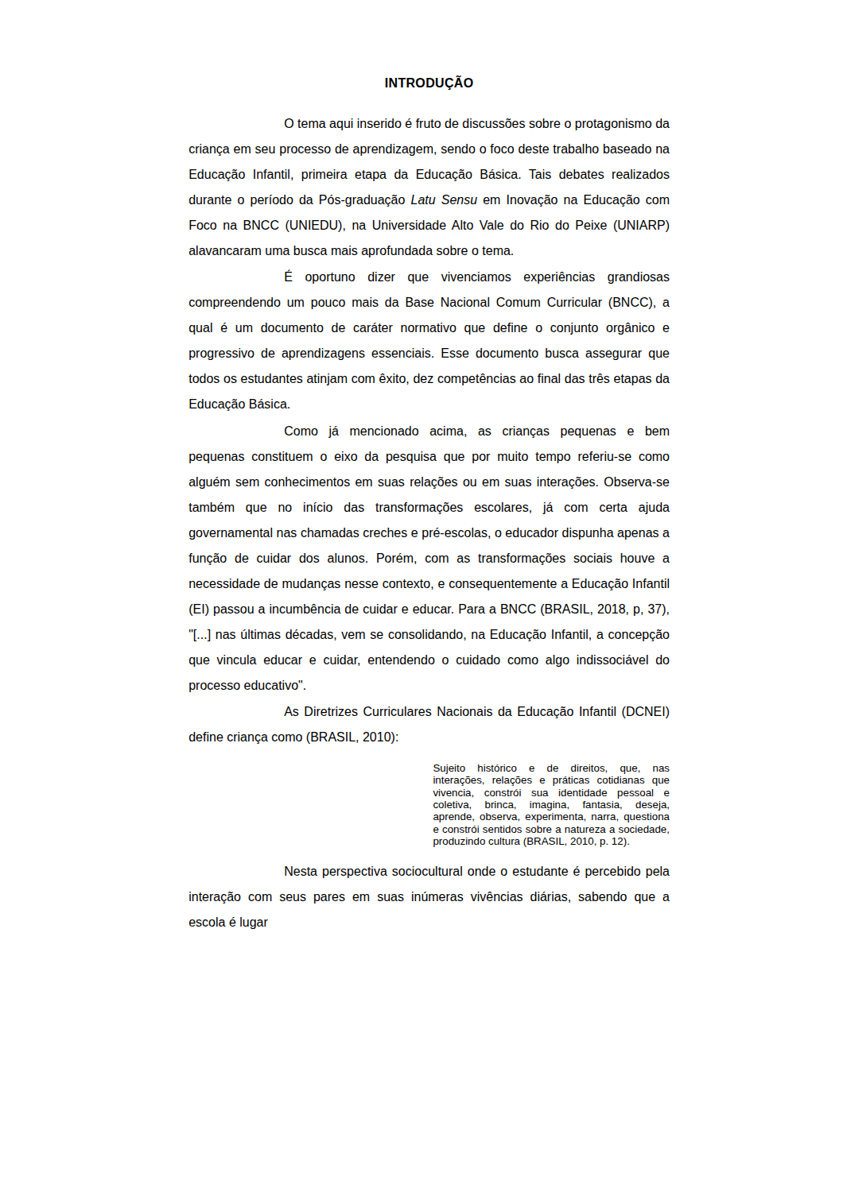Introdução
O tema aqui inserido é fruto de discussões sobre o protagonismo da criança em seu processo de aprendizagem, sendo o foco deste trabalho baseado na Educação Infantil, primeira etapa da Educação Básica. Tais debates realizados durante o período da Pós-graduação Latu Sensu em Inovação na Educação com Foco na BNCC (UNIEDU), na Universidade Alto Vale do Rio do Peixe (UNIARP) alavancaram uma busca mais aprofundada sobre o tema.
É oportuno dizer que vivenciamos experiências grandiosas compreendendo um pouco mais da Base Nacional Comum Curricular (BNCC), a qual é um documento de caráter normativo que define o conjunto orgânico e progressivo de aprendizagens essenciais. Esse documento busca assegurar que todos os estudantes atinjam com êxito, dez competências ao final das três etapas da Educação Básica.
Como já mencionado acima, as crianças pequenas e bem pequenas constituem o eixo da pesquisa que por muito tempo referiu-se como alguém sem conhecimentos em suas relações ou em suas interações. Observa-se também que no início das transformações escolares, já com certa ajuda governamental nas chamadas creches e pré-escolas, o educador dispunha apenas a função de cuidar dos alunos. Porém, com as transformações sociais houve a necessidade de mudanças nesse contexto, e consequentemente a Educação Infantil (EI) passou a incumbência de cuidar e educar. Para a BNCC (BRASIL, 2018, p, 37), "[...] nas últimas décadas, vem se consolidando, na Educação Infantil, a concepção que vincula educar e cuidar, entendendo o cuidado como algo indissociável do processo educativo".
As Diretrizes Curriculares Nacionais da Educação Infantil (DCNEI) define criança como (BRASIL, 2010):
Sujeito histórico e de direitos, que, nas interações, relações e práticas cotidianas que vivencia, constrói sua identidade pessoal e coletiva, brinca, imagina, fantasia, deseja, aprende, observa, experimenta, narra, questiona e constrói sentidos sobre a natureza a sociedade, produzindo cultura (BRASIL, 2010, p. 12).
Nesta perspectiva sociocultural onde o estudante é percebido pela interação com seus pares em suas inúmeras vivências diárias, sabendo que a escola é lugar